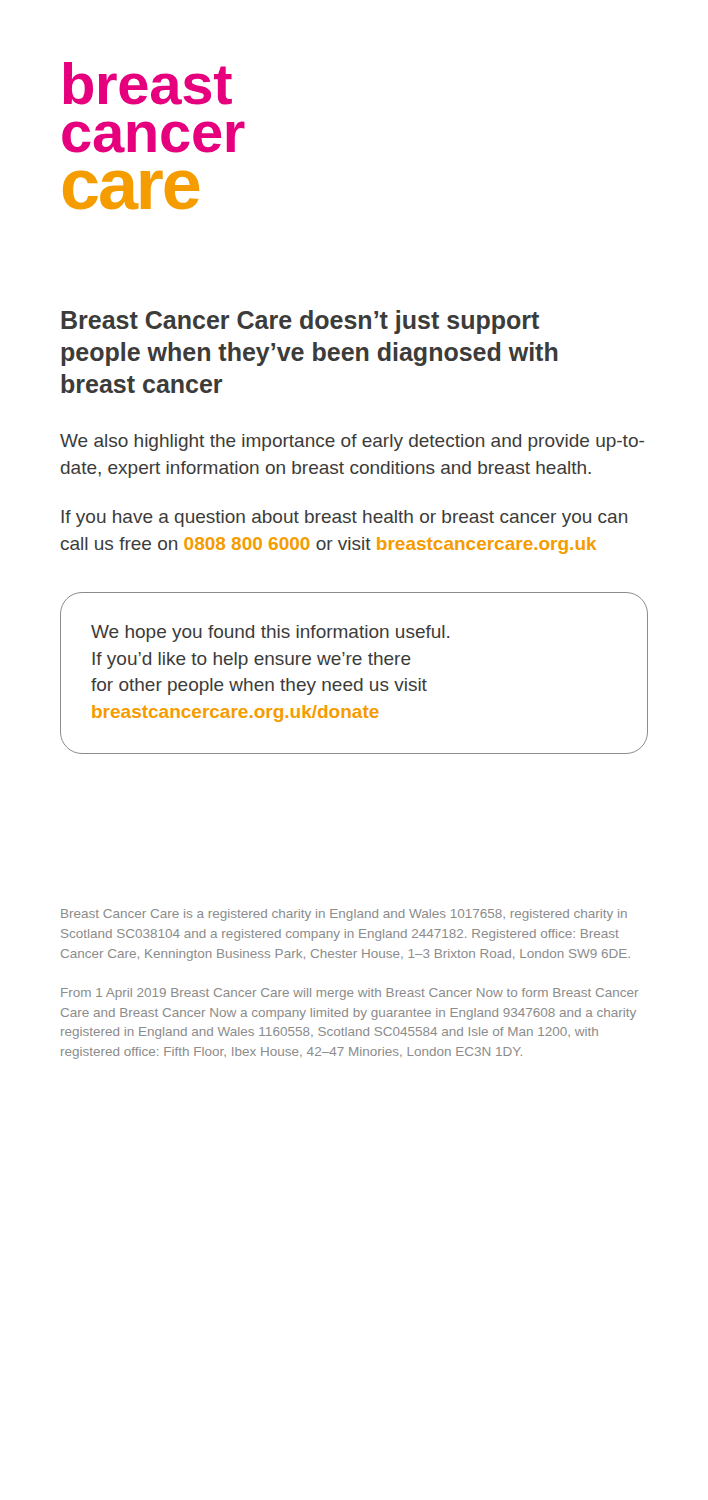breast cancer care
Breast Cancer Care doesn’t just support people when they’ve been diagnosed with breast cancer
We also highlight the importance of early detection and provide up-to-date, expert information on breast conditions and breast health.
If you have a question about breast health or breast cancer you can call us free on 0808 800 6000 or visit breastcancercare.org.uk
We hope you found this information useful.
If you’d like to help ensure we’re there
for other people when they need us visit
breastcancercare.org.uk/donate
Breast Cancer Care is a registered charity in England and Wales 1017658, registered charity in Scotland SC038104 and a registered company in England 2447182. Registered office: Breast Cancer Care, Kennington Business Park, Chester House, 1–3 Brixton Road, London SW9 6DE.
From 1 April 2019 Breast Cancer Care will merge with Breast Cancer Now to form Breast Cancer Care and Breast Cancer Now a company limited by guarantee in England 9347608 and a charity registered in England and Wales 1160558, Scotland SC045584 and Isle of Man 1200, with registered office: Fifth Floor, Ibex House, 42–47 Minories, London EC3N 1DY.